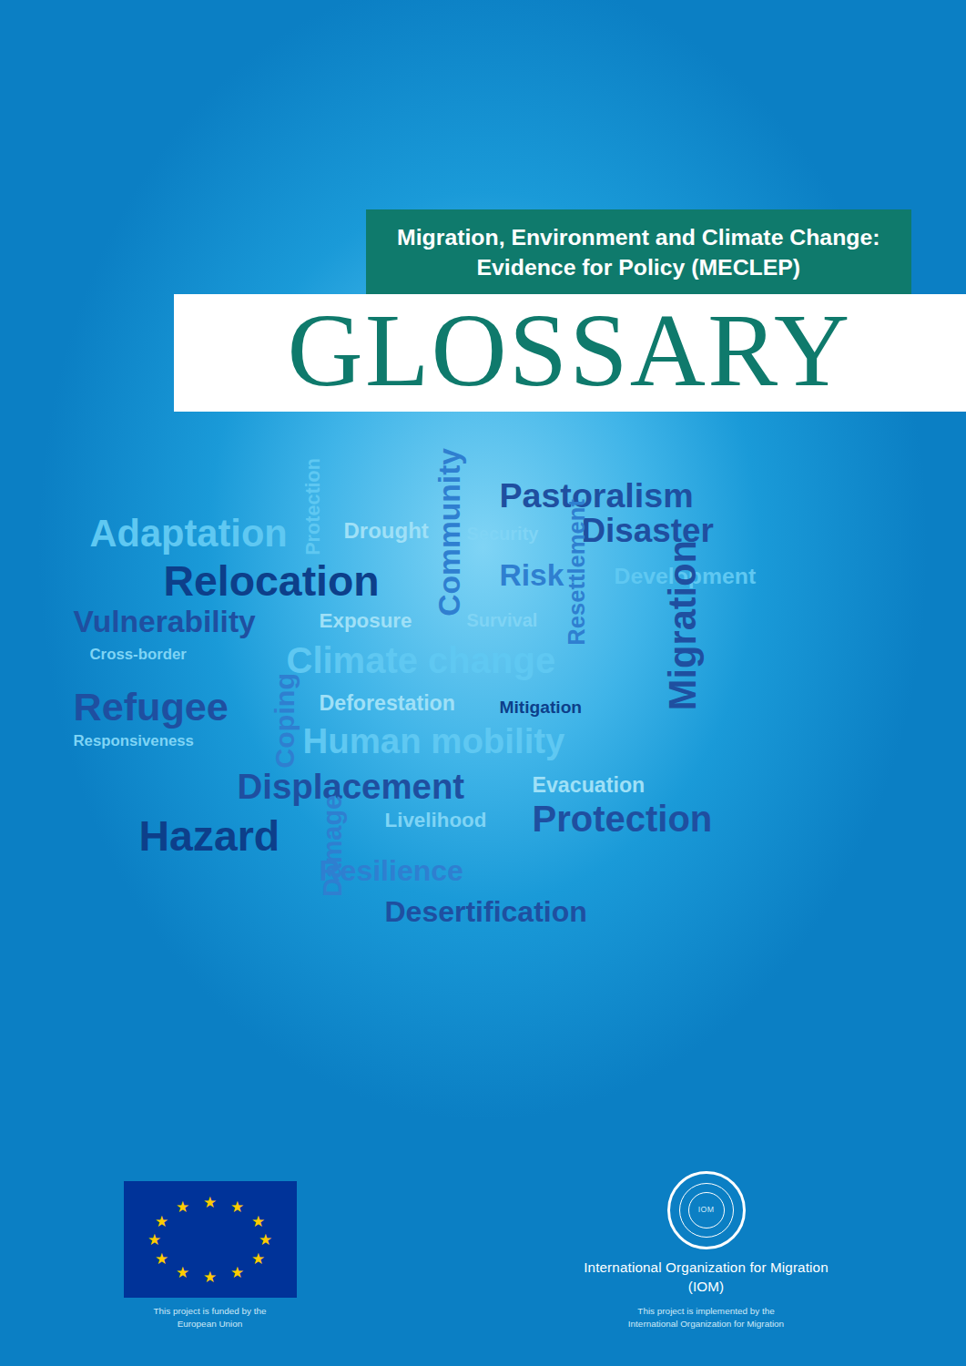Migration, Environment and Climate Change:
Evidence for Policy (MECLEP)
GLOSSARY
Protection Community Pastoralism Adaptation Drought Security Disaster Relocation Resettlement Risk Development Vulnerability Exposure Survival Migration Cross-border Climate change Refugee Coping Deforestation Mitigation Responsiveness Human mobility Displacement Evacuation Hazard Damage Livelihood Protection Resilience Desertification
★ ★ ★ ★ ★ ★ ★ ★ ★ ★ ★ ★
This project is funded by the
European Union
IOM
International Organization for Migration (IOM)
This project is implemented by the
International Organization for Migration